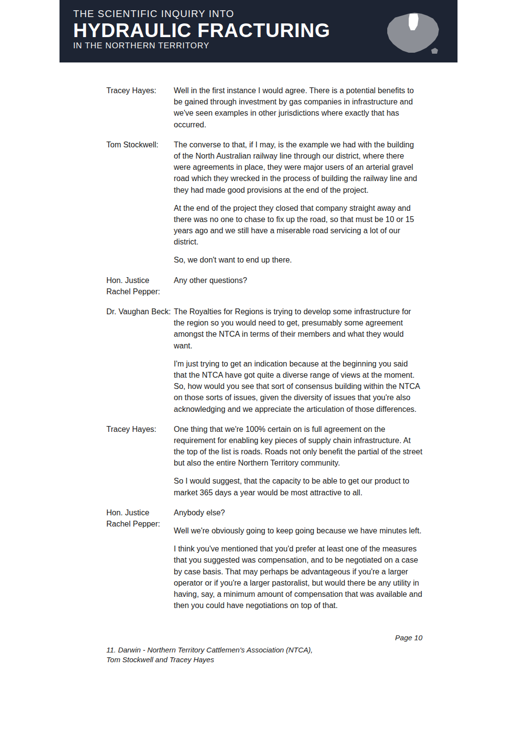The Scientific Inquiry into
Hydraulic Fracturing
in the Northern Territory
Australia outline with Northern Territory highlighted
| Tracey Hayes: | Well in the first instance I would agree. There is a potential benefits to be gained through investment by gas companies in infrastructure and we've seen examples in other jurisdictions where exactly that has occurred. |
| Tom Stockwell: | The converse to that, if I may, is the example we had with the building of the North Australian railway line through our district, where there were agreements in place, they were major users of an arterial gravel road which they wrecked in the process of building the railway line and they had made good provisions at the end of the project. At the end of the project they closed that company straight away and there was no one to chase to fix up the road, so that must be 10 or 15 years ago and we still have a miserable road servicing a lot of our district. So, we don't want to end up there. |
| Hon. Justice Rachel Pepper: | Any other questions? |
| Dr. Vaughan Beck: | The Royalties for Regions is trying to develop some infrastructure for the region so you would need to get, presumably some agreement amongst the NTCA in terms of their members and what they would want. I'm just trying to get an indication because at the beginning you said that the NTCA have got quite a diverse range of views at the moment. So, how would you see that sort of consensus building within the NTCA on those sorts of issues, given the diversity of issues that you're also acknowledging and we appreciate the articulation of those differences. |
| Tracey Hayes: | One thing that we're 100% certain on is full agreement on the requirement for enabling key pieces of supply chain infrastructure. At the top of the list is roads. Roads not only benefit the partial of the street but also the entire Northern Territory community. So I would suggest, that the capacity to be able to get our product to market 365 days a year would be most attractive to all. |
| Hon. Justice Rachel Pepper: | Anybody else? Well we're obviously going to keep going because we have minutes left. I think you've mentioned that you'd prefer at least one of the measures that you suggested was compensation, and to be negotiated on a case by case basis. That may perhaps be advantageous if you're a larger operator or if you're a larger pastoralist, but would there be any utility in having, say, a minimum amount of compensation that was available and then you could have negotiations on top of that. |
Page 10
11. Darwin - Northern Territory Cattlemen's Association (NTCA),
Tom Stockwell and Tracey Hayes